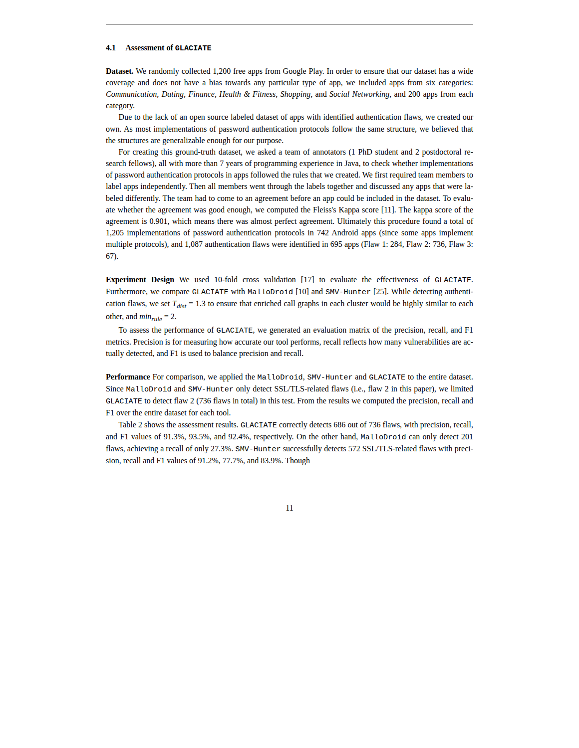4.1 Assessment of GLACIATE
Dataset. We randomly collected 1,200 free apps from Google Play. In order to ensure that our dataset has a wide coverage and does not have a bias towards any particular type of app, we included apps from six categories: Communication, Dating, Finance, Health & Fitness, Shopping, and Social Networking, and 200 apps from each category.
Due to the lack of an open source labeled dataset of apps with identified authentication flaws, we created our own. As most implementations of password authentication protocols follow the same structure, we believed that the structures are generalizable enough for our purpose.
For creating this ground-truth dataset, we asked a team of annotators (1 PhD student and 2 postdoctoral research fellows), all with more than 7 years of programming experience in Java, to check whether implementations of password authentication protocols in apps followed the rules that we created. We first required team members to label apps independently. Then all members went through the labels together and discussed any apps that were labeled differently. The team had to come to an agreement before an app could be included in the dataset. To evaluate whether the agreement was good enough, we computed the Fleiss's Kappa score [11]. The kappa score of the agreement is 0.901, which means there was almost perfect agreement. Ultimately this procedure found a total of 1,205 implementations of password authentication protocols in 742 Android apps (since some apps implement multiple protocols), and 1,087 authentication flaws were identified in 695 apps (Flaw 1: 284, Flaw 2: 736, Flaw 3: 67).
Experiment Design We used 10-fold cross validation [17] to evaluate the effectiveness of GLACIATE. Furthermore, we compare GLACIATE with MalloDroid [10] and SMV-Hunter [25]. While detecting authentication flaws, we set Tdist = 1.3 to ensure that enriched call graphs in each cluster would be highly similar to each other, and minrule = 2.
To assess the performance of GLACIATE, we generated an evaluation matrix of the precision, recall, and F1 metrics. Precision is for measuring how accurate our tool performs, recall reflects how many vulnerabilities are actually detected, and F1 is used to balance precision and recall.
Performance For comparison, we applied the MalloDroid, SMV-Hunter and GLACIATE to the entire dataset. Since MalloDroid and SMV-Hunter only detect SSL/TLS-related flaws (i.e., flaw 2 in this paper), we limited GLACIATE to detect flaw 2 (736 flaws in total) in this test. From the results we computed the precision, recall and F1 over the entire dataset for each tool.
Table 2 shows the assessment results. GLACIATE correctly detects 686 out of 736 flaws, with precision, recall, and F1 values of 91.3%, 93.5%, and 92.4%, respectively. On the other hand, MalloDroid can only detect 201 flaws, achieving a recall of only 27.3%. SMV-Hunter successfully detects 572 SSL/TLS-related flaws with precision, recall and F1 values of 91.2%, 77.7%, and 83.9%. Though
11